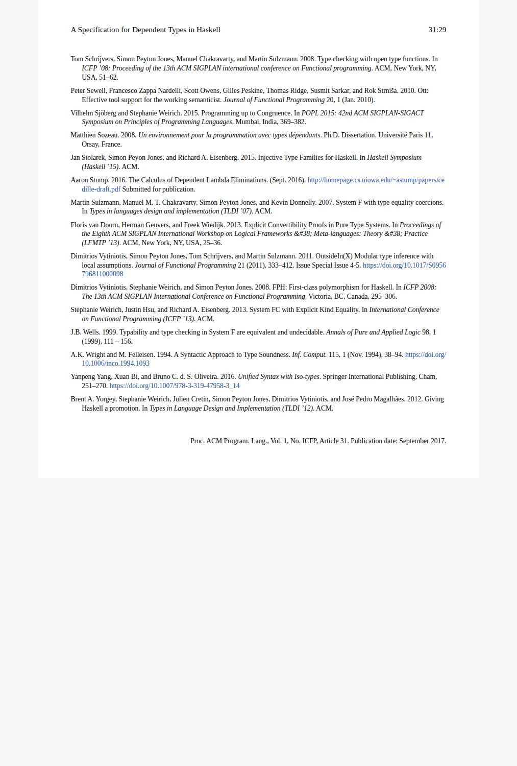A Specification for Dependent Types in Haskell 31:29
Tom Schrijvers, Simon Peyton Jones, Manuel Chakravarty, and Martin Sulzmann. 2008. Type checking with open type functions. In ICFP ’08: Proceeding of the 13th ACM SIGPLAN international conference on Functional programming. ACM, New York, NY, USA, 51–62.
Peter Sewell, Francesco Zappa Nardelli, Scott Owens, Gilles Peskine, Thomas Ridge, Susmit Sarkar, and Rok Strniša. 2010. Ott: Effective tool support for the working semanticist. Journal of Functional Programming 20, 1 (Jan. 2010).
Vilhelm Sjöberg and Stephanie Weirich. 2015. Programming up to Congruence. In POPL 2015: 42nd ACM SIGPLAN-SIGACT Symposium on Principles of Programming Languages. Mumbai, India, 369–382.
Matthieu Sozeau. 2008. Un environnement pour la programmation avec types dépendants. Ph.D. Dissertation. Université Paris 11, Orsay, France.
Jan Stolarek, Simon Peyon Jones, and Richard A. Eisenberg. 2015. Injective Type Families for Haskell. In Haskell Symposium (Haskell ’15). ACM.
Aaron Stump. 2016. The Calculus of Dependent Lambda Eliminations. (Sept. 2016). http://homepage.cs.uiowa.edu/~astump/papers/cedille-draft.pdf Submitted for publication.
Martin Sulzmann, Manuel M. T. Chakravarty, Simon Peyton Jones, and Kevin Donnelly. 2007. System F with type equality coercions. In Types in languages design and implementation (TLDI ’07). ACM.
Floris van Doorn, Herman Geuvers, and Freek Wiedijk. 2013. Explicit Convertibility Proofs in Pure Type Systems. In Proceedings of the Eighth ACM SIGPLAN International Workshop on Logical Frameworks &#38; Meta-languages: Theory &#38; Practice (LFMTP ’13). ACM, New York, NY, USA, 25–36.
Dimitrios Vytiniotis, Simon Peyton Jones, Tom Schrijvers, and Martin Sulzmann. 2011. OutsideIn(X) Modular type inference with local assumptions. Journal of Functional Programming 21 (2011), 333–412. Issue Special Issue 4-5. https://doi.org/10.1017/S0956796811000098
Dimitrios Vytiniotis, Stephanie Weirich, and Simon Peyton Jones. 2008. FPH: First-class polymorphism for Haskell. In ICFP 2008: The 13th ACM SIGPLAN International Conference on Functional Programming. Victoria, BC, Canada, 295–306.
Stephanie Weirich, Justin Hsu, and Richard A. Eisenberg. 2013. System FC with Explicit Kind Equality. In International Conference on Functional Programming (ICFP ’13). ACM.
J.B. Wells. 1999. Typability and type checking in System F are equivalent and undecidable. Annals of Pure and Applied Logic 98, 1 (1999), 111 – 156.
A.K. Wright and M. Felleisen. 1994. A Syntactic Approach to Type Soundness. Inf. Comput. 115, 1 (Nov. 1994), 38–94. https://doi.org/10.1006/inco.1994.1093
Yanpeng Yang, Xuan Bi, and Bruno C. d. S. Oliveira. 2016. Unified Syntax with Iso-types. Springer International Publishing, Cham, 251–270. https://doi.org/10.1007/978-3-319-47958-3_14
Brent A. Yorgey, Stephanie Weirich, Julien Cretin, Simon Peyton Jones, Dimitrios Vytiniotis, and José Pedro Magalhães. 2012. Giving Haskell a promotion. In Types in Language Design and Implementation (TLDI ’12). ACM.
Proc. ACM Program. Lang., Vol. 1, No. ICFP, Article 31. Publication date: September 2017.